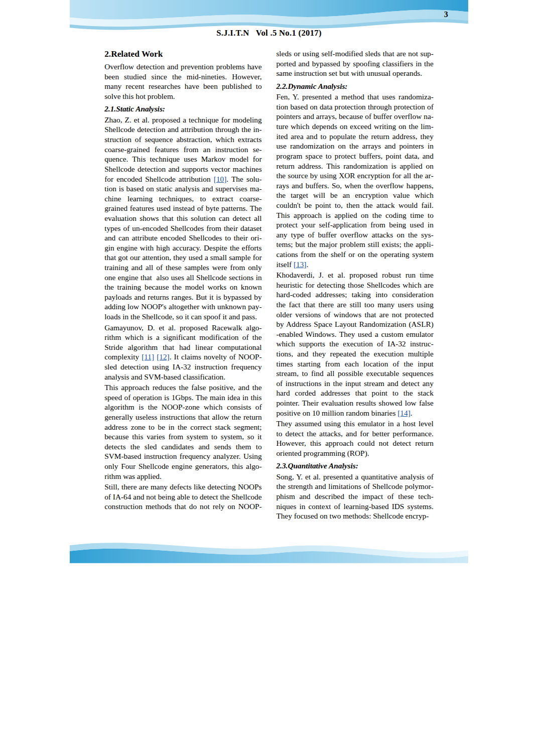3
S.J.I.T.N Vol .5 No.1 (2017)
2.Related Work
Overflow detection and prevention problems have been studied since the mid-nineties. However, many recent researches have been published to solve this hot problem.
2.1.Static Analysis:
Zhao, Z. et al. proposed a technique for modeling Shellcode detection and attribution through the instruction of sequence abstraction, which extracts coarse-grained features from an instruction sequence. This technique uses Markov model for Shellcode detection and supports vector machines for encoded Shellcode attribution [10]. The solution is based on static analysis and supervises machine learning techniques, to extract coarse-grained features used instead of byte patterns. The evaluation shows that this solution can detect all types of un-encoded Shellcodes from their dataset and can attribute encoded Shellcodes to their origin engine with high accuracy. Despite the efforts that got our attention, they used a small sample for training and all of these samples were from only one engine that also uses all Shellcode sections in the training because the model works on known payloads and returns ranges. But it is bypassed by adding low NOOP's altogether with unknown payloads in the Shellcode, so it can spoof it and pass.
Gamayunov, D. et al. proposed Racewalk algorithm which is a significant modification of the Stride algorithm that had linear computational complexity [11] [12]. It claims novelty of NOOP-sled detection using IA-32 instruction frequency analysis and SVM-based classification.
This approach reduces the false positive, and the speed of operation is 1Gbps. The main idea in this algorithm is the NOOP-zone which consists of generally useless instructions that allow the return address zone to be in the correct stack segment; because this varies from system to system, so it detects the sled candidates and sends them to SVM-based instruction frequency analyzer. Using only Four Shellcode engine generators, this algorithm was applied.
Still, there are many defects like detecting NOOPs of IA-64 and not being able to detect the Shellcode construction methods that do not rely on NOOP-sleds or using self-modified sleds that are not supported and bypassed by spoofing classifiers in the same instruction set but with unusual operands.
2.2.Dynamic Analysis:
Fen, Y. presented a method that uses randomization based on data protection through protection of pointers and arrays, because of buffer overflow nature which depends on exceed writing on the limited area and to populate the return address, they use randomization on the arrays and pointers in program space to protect buffers, point data, and return address. This randomization is applied on the source by using XOR encryption for all the arrays and buffers. So, when the overflow happens, the target will be an encryption value which couldn't be point to, then the attack would fail. This approach is applied on the coding time to protect your self-application from being used in any type of buffer overflow attacks on the systems; but the major problem still exists; the applications from the shelf or on the operating system itself [13].
Khodaverdi, J. et al. proposed robust run time heuristic for detecting those Shellcodes which are hard-coded addresses; taking into consideration the fact that there are still too many users using older versions of windows that are not protected by Address Space Layout Randomization (ASLR) -enabled Windows. They used a custom emulator which supports the execution of IA-32 instructions, and they repeated the execution multiple times starting from each location of the input stream, to find all possible executable sequences of instructions in the input stream and detect any hard corded addresses that point to the stack pointer. Their evaluation results showed low false positive on 10 million random binaries [14].
They assumed using this emulator in a host level to detect the attacks, and for better performance. However, this approach could not detect return oriented programming (ROP).
2.3.Quantitative Analysis:
Song, Y. et al. presented a quantitative analysis of the strength and limitations of Shellcode polymorphism and described the impact of these techniques in context of learning-based IDS systems. They focused on two methods: Shellcode encryp-